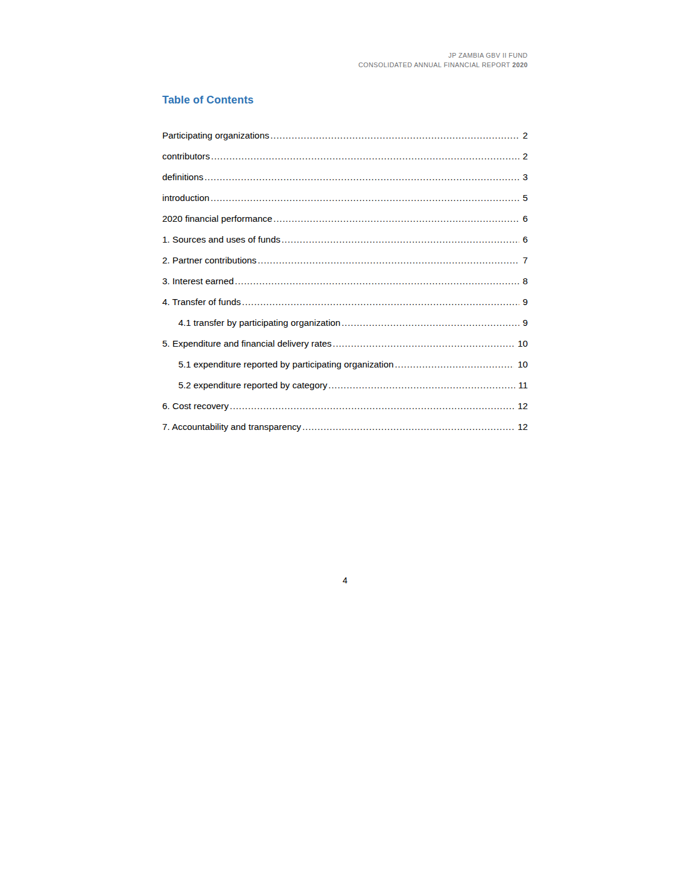JP ZAMBIA GBV II FUND
CONSOLIDATED ANNUAL FINANCIAL REPORT 2020
Table of Contents
Participating organizations ........................................................................................................................... 2
contributors ................................................................................................................................................. 2
definitions ................................................................................................................................................... 3
introduction ................................................................................................................................................ 5
2020 financial performance ....................................................................................................................... 6
1. Sources and uses of funds ....................................................................................................................... 6
2. Partner contributions .............................................................................................................................. 7
3. Interest earned ......................................................................................................................................... 8
4. Transfer of funds ..................................................................................................................................... 9
4.1 transfer by participating organization ......................................................................................... 9
5. Expenditure and financial delivery rates ......................................................................................... 10
5.1 expenditure reported by participating organization ..................................................................... 10
5.2 expenditure reported by category ............................................................................................. 11
6. Cost recovery ............................................................................................................................................. 12
7. Accountability and transparency ..................................................................................................... 12
4